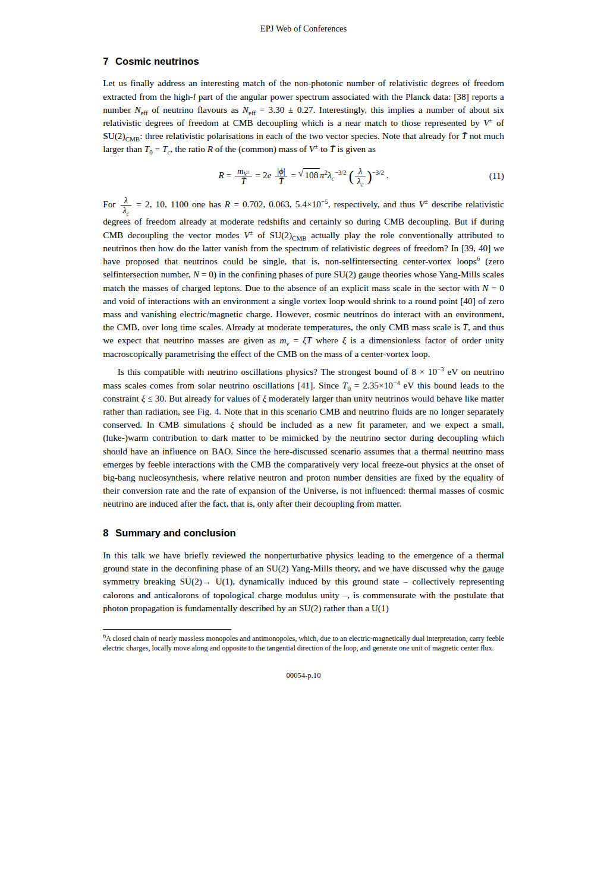EPJ Web of Conferences
7 Cosmic neutrinos
Let us finally address an interesting match of the non-photonic number of relativistic degrees of freedom extracted from the high-l part of the angular power spectrum associated with the Planck data: [38] reports a number Neff of neutrino flavours as Neff = 3.30 ± 0.27. Interestingly, this implies a number of about six relativistic degrees of freedom at CMB decoupling which is a near match to those represented by V± of SU(2)CMB: three relativistic polarisations in each of the two vector species. Note that already for T̄ not much larger than T0 = Tc, the ratio R of the (common) mass of V± to T̄ is given as
R = mV±T̄ = 2e |ϕ|T̄ = 108 π2λc−3/2 (λλc)−3/2 . (11)
For λλc = 2, 10, 1100 one has R = 0.702, 0.063, 5.4×10−5, respectively, and thus V± describe relativistic degrees of freedom already at moderate redshifts and certainly so during CMB decoupling. But if during CMB decoupling the vector modes V± of SU(2)CMB actually play the role conventionally attributed to neutrinos then how do the latter vanish from the spectrum of relativistic degrees of freedom? In [39, 40] we have proposed that neutrinos could be single, that is, non-selfintersecting center-vortex loops6 (zero selfintersection number, N = 0) in the confining phases of pure SU(2) gauge theories whose Yang-Mills scales match the masses of charged leptons. Due to the absence of an explicit mass scale in the sector with N = 0 and void of interactions with an environment a single vortex loop would shrink to a round point [40] of zero mass and vanishing electric/magnetic charge. However, cosmic neutrinos do interact with an environment, the CMB, over long time scales. Already at moderate temperatures, the only CMB mass scale is T̄, and thus we expect that neutrino masses are given as mν = ξT̄ where ξ is a dimensionless factor of order unity macroscopically parametrising the effect of the CMB on the mass of a center-vortex loop.
Is this compatible with neutrino oscillations physics? The strongest bound of 8 × 10−3 eV on neutrino mass scales comes from solar neutrino oscillations [41]. Since T0 = 2.35×10−4 eV this bound leads to the constraint ξ ≤ 30. But already for values of ξ moderately larger than unity neutrinos would behave like matter rather than radiation, see Fig. 4. Note that in this scenario CMB and neutrino fluids are no longer separately conserved. In CMB simulations ξ should be included as a new fit parameter, and we expect a small, (luke-)warm contribution to dark matter to be mimicked by the neutrino sector during decoupling which should have an influence on BAO. Since the here-discussed scenario assumes that a thermal neutrino mass emerges by feeble interactions with the CMB the comparatively very local freeze-out physics at the onset of big-bang nucleosynthesis, where relative neutron and proton number densities are fixed by the equality of their conversion rate and the rate of expansion of the Universe, is not influenced: thermal masses of cosmic neutrino are induced after the fact, that is, only after their decoupling from matter.
8 Summary and conclusion
In this talk we have briefly reviewed the nonperturbative physics leading to the emergence of a thermal ground state in the deconfining phase of an SU(2) Yang-Mills theory, and we have discussed why the gauge symmetry breaking SU(2)→ U(1), dynamically induced by this ground state – collectively representing calorons and anticalorons of topological charge modulus unity –, is commensurate with the postulate that photon propagation is fundamentally described by an SU(2) rather than a U(1)
6A closed chain of nearly massless monopoles and antimonopoles, which, due to an electric-magnetically dual interpretation, carry feeble electric charges, locally move along and opposite to the tangential direction of the loop, and generate one unit of magnetic center flux.
00054-p.10